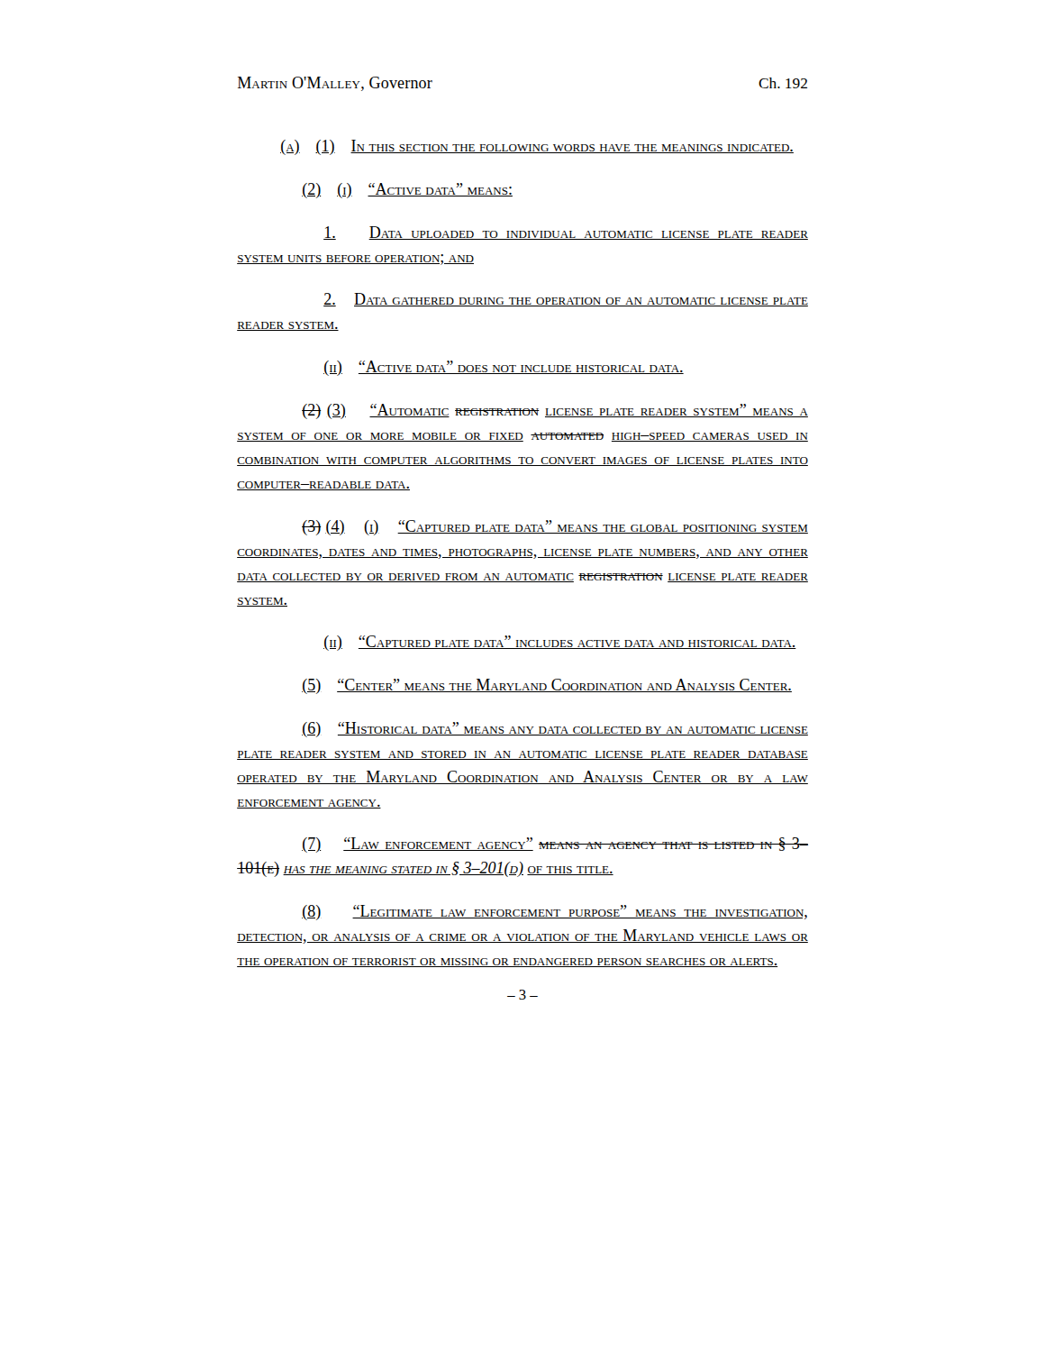Martin O'Malley, Governor
Ch. 192
(a) (1) In this section the following words have the meanings indicated.
(2) (i) “Active data” means:
1. Data uploaded to individual automatic license plate reader system units before operation; and
2. Data gathered during the operation of an automatic license plate reader system.
(ii) “Active data” does not include historical data.
(2) (3) “Automatic registration license plate reader system” means a system of one or more mobile or fixed automated high–speed cameras used in combination with computer algorithms to convert images of license plates into computer–readable data.
(3) (4) (i) “Captured plate data” means the global positioning system coordinates, dates and times, photographs, license plate numbers, and any other data collected by or derived from an automatic registration license plate reader system.
(ii) “Captured plate data” includes active data and historical data.
(5) “Center” means the Maryland Coordination and Analysis Center.
(6) “Historical data” means any data collected by an automatic license plate reader system and stored in an automatic license plate reader database operated by the Maryland Coordination and Analysis Center or by a law enforcement agency.
(7) “Law enforcement agency” means an agency that is listed in § 3–101(e) has the meaning stated in § 3–201(d) of this title.
(8) “Legitimate law enforcement purpose” means the investigation, detection, or analysis of a crime or a violation of the Maryland vehicle laws or the operation of terrorist or missing or endangered person searches or alerts.
– 3 –